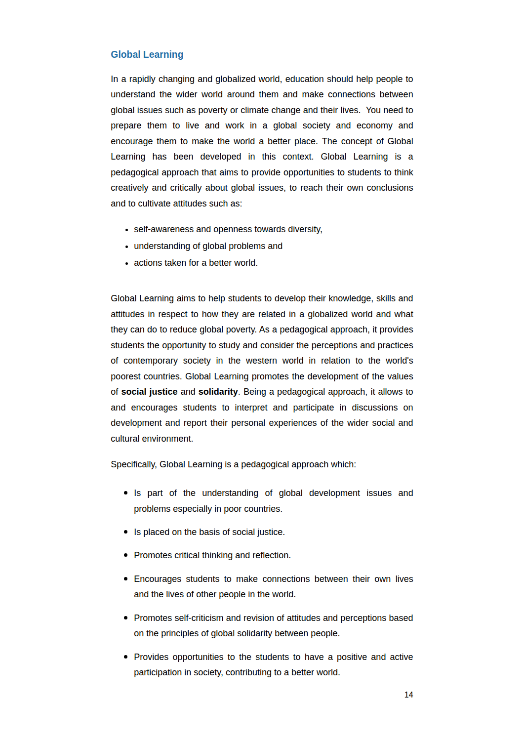Global Learning
In a rapidly changing and globalized world, education should help people to understand the wider world around them and make connections between global issues such as poverty or climate change and their lives. You need to prepare them to live and work in a global society and economy and encourage them to make the world a better place. The concept of Global Learning has been developed in this context. Global Learning is a pedagogical approach that aims to provide opportunities to students to think creatively and critically about global issues, to reach their own conclusions and to cultivate attitudes such as:
self-awareness and openness towards diversity,
understanding of global problems and
actions taken for a better world.
Global Learning aims to help students to develop their knowledge, skills and attitudes in respect to how they are related in a globalized world and what they can do to reduce global poverty. As a pedagogical approach, it provides students the opportunity to study and consider the perceptions and practices of contemporary society in the western world in relation to the world's poorest countries. Global Learning promotes the development of the values of social justice and solidarity. Being a pedagogical approach, it allows to and encourages students to interpret and participate in discussions on development and report their personal experiences of the wider social and cultural environment.
Specifically, Global Learning is a pedagogical approach which:
Is part of the understanding of global development issues and problems especially in poor countries.
Is placed on the basis of social justice.
Promotes critical thinking and reflection.
Encourages students to make connections between their own lives and the lives of other people in the world.
Promotes self-criticism and revision of attitudes and perceptions based on the principles of global solidarity between people.
Provides opportunities to the students to have a positive and active participation in society, contributing to a better world.
14